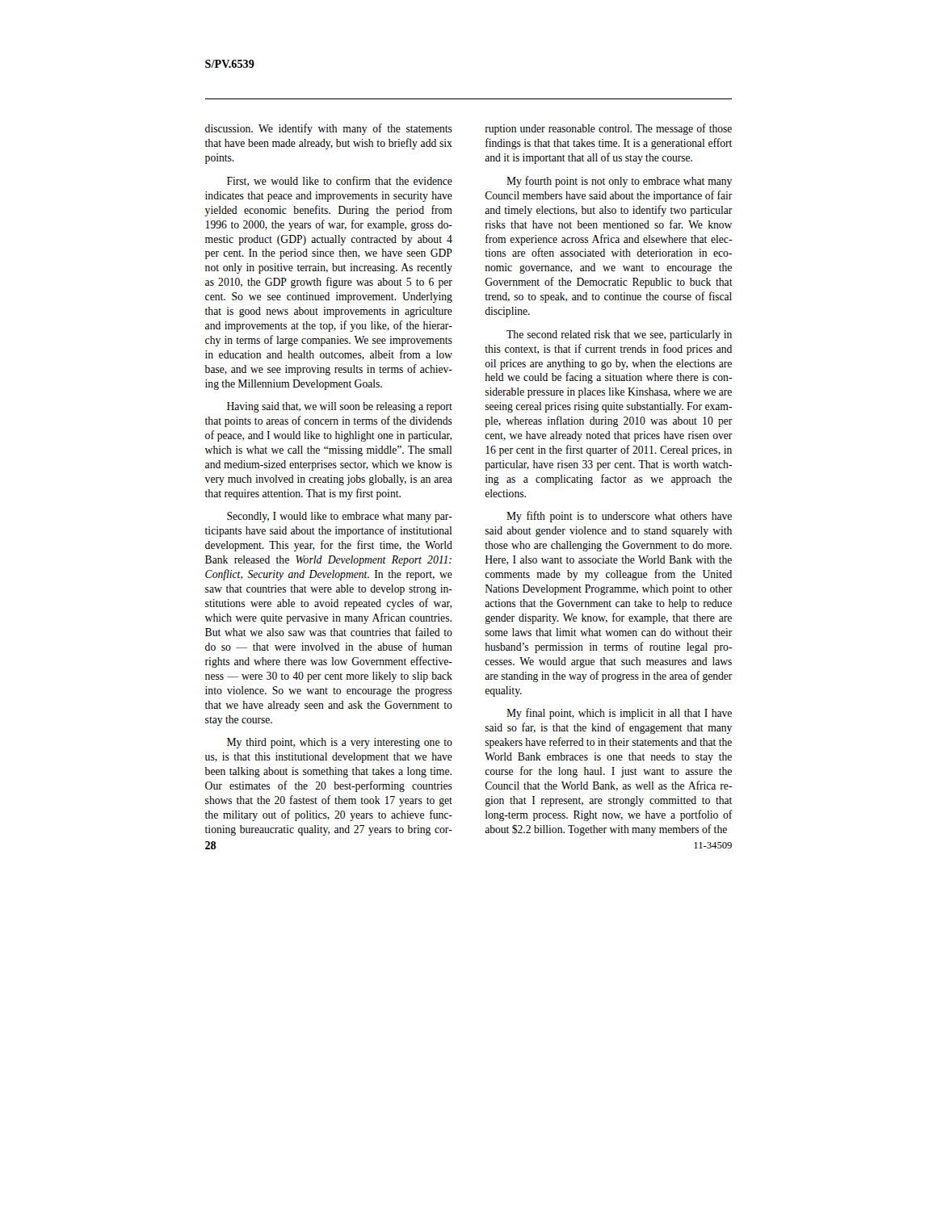S/PV.6539
discussion. We identify with many of the statements that have been made already, but wish to briefly add six points.
First, we would like to confirm that the evidence indicates that peace and improvements in security have yielded economic benefits. During the period from 1996 to 2000, the years of war, for example, gross domestic product (GDP) actually contracted by about 4 per cent. In the period since then, we have seen GDP not only in positive terrain, but increasing. As recently as 2010, the GDP growth figure was about 5 to 6 per cent. So we see continued improvement. Underlying that is good news about improvements in agriculture and improvements at the top, if you like, of the hierarchy in terms of large companies. We see improvements in education and health outcomes, albeit from a low base, and we see improving results in terms of achieving the Millennium Development Goals.
Having said that, we will soon be releasing a report that points to areas of concern in terms of the dividends of peace, and I would like to highlight one in particular, which is what we call the “missing middle”. The small and medium-sized enterprises sector, which we know is very much involved in creating jobs globally, is an area that requires attention. That is my first point.
Secondly, I would like to embrace what many participants have said about the importance of institutional development. This year, for the first time, the World Bank released the World Development Report 2011: Conflict, Security and Development. In the report, we saw that countries that were able to develop strong institutions were able to avoid repeated cycles of war, which were quite pervasive in many African countries. But what we also saw was that countries that failed to do so — that were involved in the abuse of human rights and where there was low Government effectiveness — were 30 to 40 per cent more likely to slip back into violence. So we want to encourage the progress that we have already seen and ask the Government to stay the course.
My third point, which is a very interesting one to us, is that this institutional development that we have been talking about is something that takes a long time. Our estimates of the 20 best-performing countries shows that the 20 fastest of them took 17 years to get the military out of politics, 20 years to achieve functioning bureaucratic quality, and 27 years to bring corruption under reasonable control. The message of those findings is that that takes time. It is a generational effort and it is important that all of us stay the course.
My fourth point is not only to embrace what many Council members have said about the importance of fair and timely elections, but also to identify two particular risks that have not been mentioned so far. We know from experience across Africa and elsewhere that elections are often associated with deterioration in economic governance, and we want to encourage the Government of the Democratic Republic to buck that trend, so to speak, and to continue the course of fiscal discipline.
The second related risk that we see, particularly in this context, is that if current trends in food prices and oil prices are anything to go by, when the elections are held we could be facing a situation where there is considerable pressure in places like Kinshasa, where we are seeing cereal prices rising quite substantially. For example, whereas inflation during 2010 was about 10 per cent, we have already noted that prices have risen over 16 per cent in the first quarter of 2011. Cereal prices, in particular, have risen 33 per cent. That is worth watching as a complicating factor as we approach the elections.
My fifth point is to underscore what others have said about gender violence and to stand squarely with those who are challenging the Government to do more. Here, I also want to associate the World Bank with the comments made by my colleague from the United Nations Development Programme, which point to other actions that the Government can take to help to reduce gender disparity. We know, for example, that there are some laws that limit what women can do without their husband’s permission in terms of routine legal processes. We would argue that such measures and laws are standing in the way of progress in the area of gender equality.
My final point, which is implicit in all that I have said so far, is that the kind of engagement that many speakers have referred to in their statements and that the World Bank embraces is one that needs to stay the course for the long haul. I just want to assure the Council that the World Bank, as well as the Africa region that I represent, are strongly committed to that long-term process. Right now, we have a portfolio of about $2.2 billion. Together with many members of the
28 11-34509